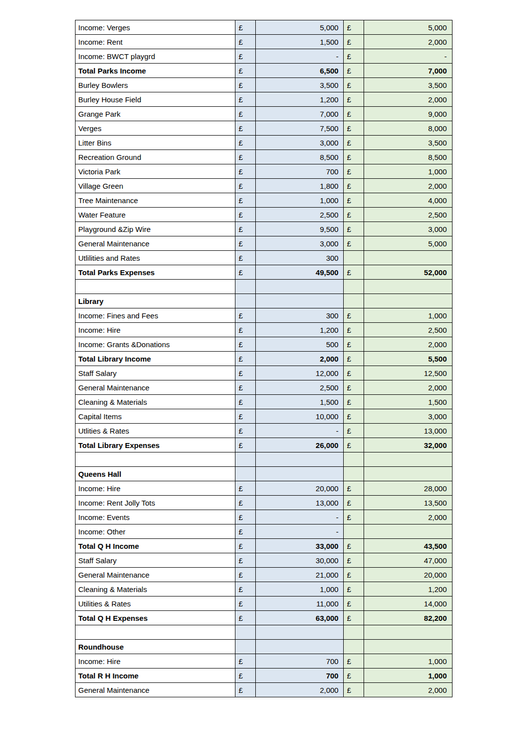| Income: Verges | £ | 5,000 | £ | 5,000 |
| Income: Rent | £ | 1,500 | £ | 2,000 |
| Income: BWCT playgrd | £ | - | £ | - |
| Total Parks Income | £ | 6,500 | £ | 7,000 |
| Burley Bowlers | £ | 3,500 | £ | 3,500 |
| Burley House Field | £ | 1,200 | £ | 2,000 |
| Grange Park | £ | 7,000 | £ | 9,000 |
| Verges | £ | 7,500 | £ | 8,000 |
| Litter Bins | £ | 3,000 | £ | 3,500 |
| Recreation Ground | £ | 8,500 | £ | 8,500 |
| Victoria Park | £ | 700 | £ | 1,000 |
| Village Green | £ | 1,800 | £ | 2,000 |
| Tree Maintenance | £ | 1,000 | £ | 4,000 |
| Water Feature | £ | 2,500 | £ | 2,500 |
| Playground &Zip Wire | £ | 9,500 | £ | 3,000 |
| General Maintenance | £ | 3,000 | £ | 5,000 |
| Utlilities and Rates | £ | 300 | | |
| Total Parks Expenses | £ | 49,500 | £ | 52,000 |
| Library | | | | |
| Income: Fines and Fees | £ | 300 | £ | 1,000 |
| Income: Hire | £ | 1,200 | £ | 2,500 |
| Income: Grants &Donations | £ | 500 | £ | 2,000 |
| Total Library Income | £ | 2,000 | £ | 5,500 |
| Staff Salary | £ | 12,000 | £ | 12,500 |
| General Maintenance | £ | 2,500 | £ | 2,000 |
| Cleaning & Materials | £ | 1,500 | £ | 1,500 |
| Capital Items | £ | 10,000 | £ | 3,000 |
| Utlities & Rates | £ | - | £ | 13,000 |
| Total Library Expenses | £ | 26,000 | £ | 32,000 |
| Queens Hall | | | | |
| Income: Hire | £ | 20,000 | £ | 28,000 |
| Income: Rent Jolly Tots | £ | 13,000 | £ | 13,500 |
| Income: Events | £ | - | £ | 2,000 |
| Income: Other | £ | - | | |
| Total Q H Income | £ | 33,000 | £ | 43,500 |
| Staff Salary | £ | 30,000 | £ | 47,000 |
| General Maintenance | £ | 21,000 | £ | 20,000 |
| Cleaning & Materials | £ | 1,000 | £ | 1,200 |
| Utilities & Rates | £ | 11,000 | £ | 14,000 |
| Total Q H Expenses | £ | 63,000 | £ | 82,200 |
| Roundhouse | | | | |
| Income: Hire | £ | 700 | £ | 1,000 |
| Total R H Income | £ | 700 | £ | 1,000 |
| General Maintenance | £ | 2,000 | £ | 2,000 |